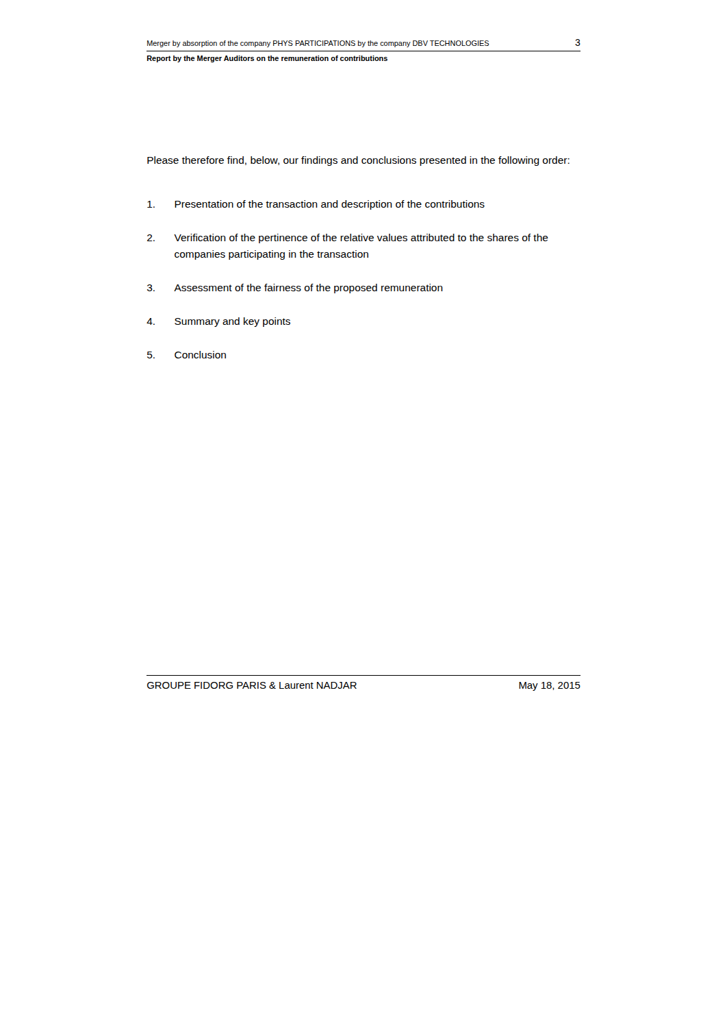Merger by absorption of the company PHYS PARTICIPATIONS by the company DBV TECHNOLOGIES
3
Report by the Merger Auditors on the remuneration of contributions
Please therefore find, below, our findings and conclusions presented in the following order:
1. Presentation of the transaction and description of the contributions
2. Verification of the pertinence of the relative values attributed to the shares of the companies participating in the transaction
3. Assessment of the fairness of the proposed remuneration
4. Summary and key points
5. Conclusion
GROUPE FIDORG PARIS & Laurent NADJAR
May 18, 2015